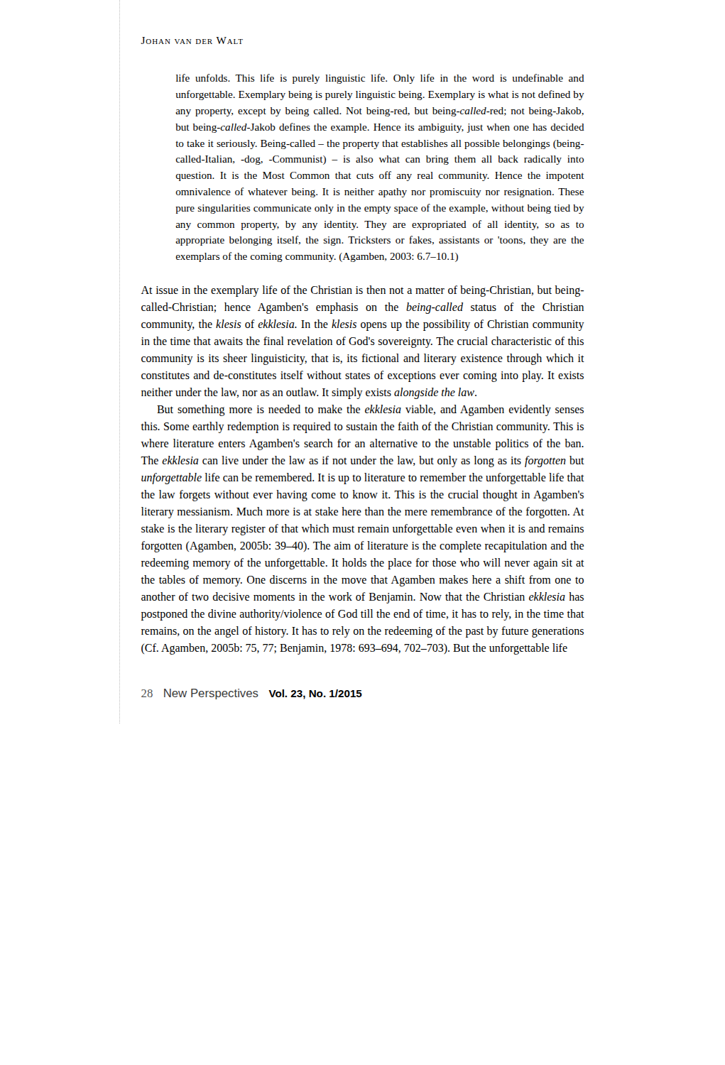Johan van der Walt
life unfolds. This life is purely linguistic life. Only life in the word is undefinable and unforgettable. Exemplary being is purely linguistic being. Exemplary is what is not defined by any property, except by being called. Not being-red, but being-called-red; not being-Jakob, but being-called-Jakob defines the example. Hence its ambiguity, just when one has decided to take it seriously. Being-called – the property that establishes all possible belongings (being-called-Italian, -dog, -Communist) – is also what can bring them all back radically into question. It is the Most Common that cuts off any real community. Hence the impotent omnivalence of whatever being. It is neither apathy nor promiscuity nor resignation. These pure singularities communicate only in the empty space of the example, without being tied by any common property, by any identity. They are expropriated of all identity, so as to appropriate belonging itself, the sign. Tricksters or fakes, assistants or 'toons, they are the exemplars of the coming community. (Agamben, 2003: 6.7–10.1)
At issue in the exemplary life of the Christian is then not a matter of being-Christian, but being-called-Christian; hence Agamben's emphasis on the being-called status of the Christian community, the klesis of ekklesia. In the klesis opens up the possibility of Christian community in the time that awaits the final revelation of God's sovereignty. The crucial characteristic of this community is its sheer linguisticity, that is, its fictional and literary existence through which it constitutes and de-constitutes itself without states of exceptions ever coming into play. It exists neither under the law, nor as an outlaw. It simply exists alongside the law.
But something more is needed to make the ekklesia viable, and Agamben evidently senses this. Some earthly redemption is required to sustain the faith of the Christian community. This is where literature enters Agamben's search for an alternative to the unstable politics of the ban. The ekklesia can live under the law as if not under the law, but only as long as its forgotten but unforgettable life can be remembered. It is up to literature to remember the unforgettable life that the law forgets without ever having come to know it. This is the crucial thought in Agamben's literary messianism. Much more is at stake here than the mere remembrance of the forgotten. At stake is the literary register of that which must remain unforgettable even when it is and remains forgotten (Agamben, 2005b: 39–40). The aim of literature is the complete recapitulation and the redeeming memory of the unforgettable. It holds the place for those who will never again sit at the tables of memory. One discerns in the move that Agamben makes here a shift from one to another of two decisive moments in the work of Benjamin. Now that the Christian ekklesia has postponed the divine authority/violence of God till the end of time, it has to rely, in the time that remains, on the angel of history. It has to rely on the redeeming of the past by future generations (Cf. Agamben, 2005b: 75, 77; Benjamin, 1978: 693–694, 702–703). But the unforgettable life
28 New Perspectives Vol. 23, No. 1/2015